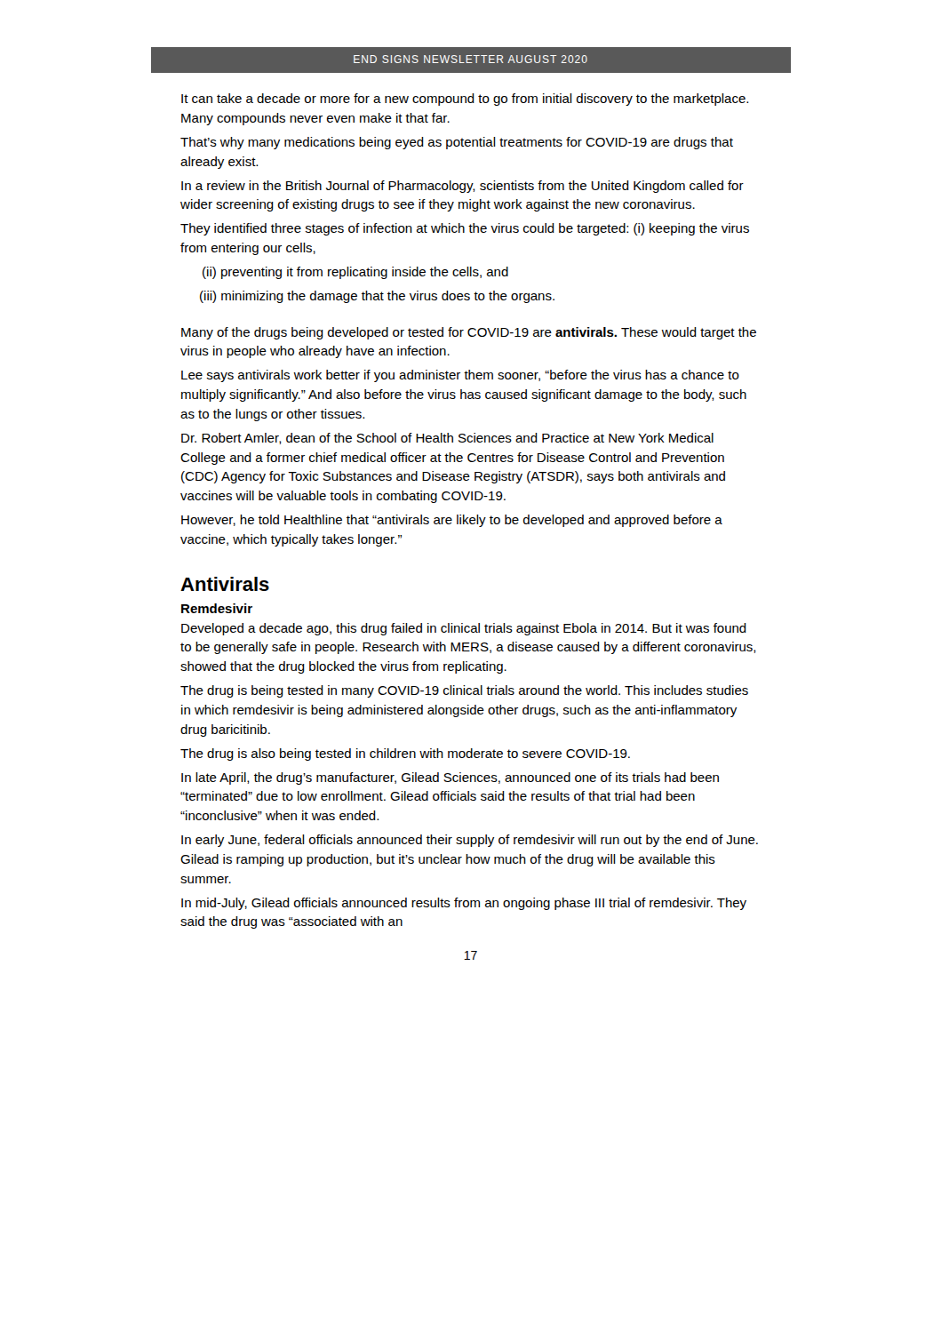END SIGNS NEWSLETTER AUGUST 2020
It can take a decade or more for a new compound to go from initial discovery to the marketplace. Many compounds never even make it that far.
That’s why many medications being eyed as potential treatments for COVID-19 are drugs that already exist.
In a review in the British Journal of Pharmacology, scientists from the United Kingdom called for wider screening of existing drugs to see if they might work against the new coronavirus.
They identified three stages of infection at which the virus could be targeted: (i) keeping the virus from entering our cells,
(ii) preventing it from replicating inside the cells, and
(iii) minimizing the damage that the virus does to the organs.
Many of the drugs being developed or tested for COVID-19 are antivirals. These would target the virus in people who already have an infection.
Lee says antivirals work better if you administer them sooner, “before the virus has a chance to multiply significantly.” And also before the virus has caused significant damage to the body, such as to the lungs or other tissues.
Dr. Robert Amler, dean of the School of Health Sciences and Practice at New York Medical College and a former chief medical officer at the Centres for Disease Control and Prevention (CDC) Agency for Toxic Substances and Disease Registry (ATSDR), says both antivirals and vaccines will be valuable tools in combating COVID-19.
However, he told Healthline that “antivirals are likely to be developed and approved before a vaccine, which typically takes longer.”
Antivirals
Remdesivir
Developed a decade ago, this drug failed in clinical trials against Ebola in 2014. But it was found to be generally safe in people. Research with MERS, a disease caused by a different coronavirus, showed that the drug blocked the virus from replicating.
The drug is being tested in many COVID-19 clinical trials around the world. This includes studies in which remdesivir is being administered alongside other drugs, such as the anti-inflammatory drug baricitinib.
The drug is also being tested in children with moderate to severe COVID-19.
In late April, the drug’s manufacturer, Gilead Sciences, announced one of its trials had been “terminated” due to low enrollment. Gilead officials said the results of that trial had been “inconclusive” when it was ended.
In early June, federal officials announced their supply of remdesivir will run out by the end of June. Gilead is ramping up production, but it’s unclear how much of the drug will be available this summer.
In mid-July, Gilead officials announced results from an ongoing phase III trial of remdesivir. They said the drug was “associated with an
17